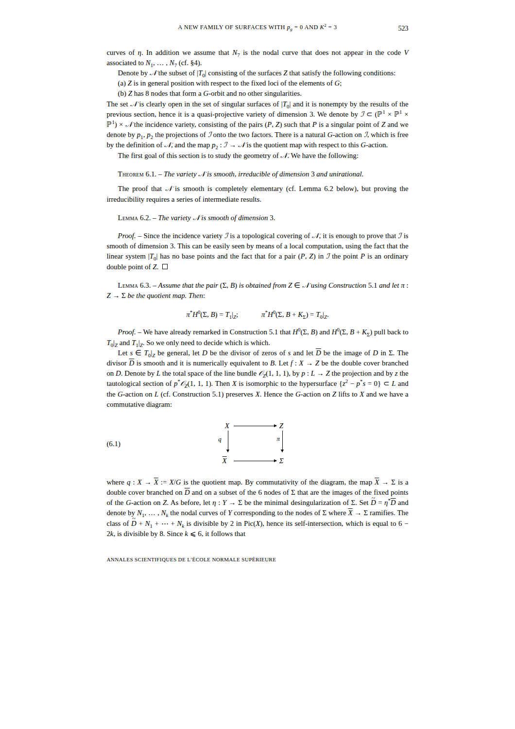A NEW FAMILY OF SURFACES WITH pg = 0 AND K2 = 3 523
curves of η. In addition we assume that N7 is the nodal curve that does not appear in the code V associated to N1, … , N7 (cf. §4).
Denote by 𝒩 the subset of |T0| consisting of the surfaces Z that satisfy the following conditions:
(a) Z is in general position with respect to the fixed loci of the elements of G;
(b) Z has 8 nodes that form a G-orbit and no other singularities.
The set 𝒩 is clearly open in the set of singular surfaces of |T0| and it is nonempty by the results of the previous section, hence it is a quasi-projective variety of dimension 3. We denote by ℐ ⊂ (ℙ1 × ℙ1 × ℙ1) × 𝒩 the incidence variety, consisting of the pairs (P, Z) such that P is a singular point of Z and we denote by p1, p2 the projections of ℐ onto the two factors. There is a natural G-action on ℐ, which is free by the definition of 𝒩, and the map p2 : ℐ → 𝒩 is the quotient map with respect to this G-action.
The first goal of this section is to study the geometry of 𝒩. We have the following:
Theorem 6.1. – The variety 𝒩 is smooth, irreducible of dimension 3 and unirational.
The proof that 𝒩 is smooth is completely elementary (cf. Lemma 6.2 below), but proving the irreducibility requires a series of intermediate results.
Lemma 6.2. – The variety 𝒩 is smooth of dimension 3.
Proof. – Since the incidence variety ℐ is a topological covering of 𝒩, it is enough to prove that ℐ is smooth of dimension 3. This can be easily seen by means of a local computation, using the fact that the linear system |T0| has no base points and the fact that for a pair (P, Z) in ℐ the point P is an ordinary double point of Z.
Lemma 6.3. – Assume that the pair (Σ, B) is obtained from Z ∈ 𝒩 using Construction 5.1 and let π : Z → Σ be the quotient map. Then:
π*H0(Σ, B) = T1|Z; π*H0(Σ, B + KΣ) = T0|Z.
Proof. – We have already remarked in Construction 5.1 that H0(Σ, B) and H0(Σ, B + KΣ) pull back to T0|Z and T1|Z. So we only need to decide which is which.
Let s ∈ T0|Z be general, let D be the divisor of zeros of s and let D be the image of D in Σ. The divisor D is smooth and it is numerically equivalent to B. Let f : X → Z be the double cover branched on D. Denote by L the total space of the line bundle 𝒪Z(1, 1, 1), by p : L → Z the projection and by z the tautological section of p*𝒪Z(1, 1, 1). Then X is isomorphic to the hypersurface {z2 − p*s = 0} ⊂ L and the G-action on L (cf. Construction 5.1) preserves X. Hence the G-action on Z lifts to X and we have a commutative diagram:
(6.1)
X Z X Σ
q π
where q : X → X := X/G is the quotient map. By commutativity of the diagram, the map X → Σ is a double cover branched on D and on a subset of the 6 nodes of Σ that are the images of the fixed points of the G-action on Z. As before, let η : Y → Σ be the minimal desingularization of Σ. Set ~D = η*D and denote by N1, … , Nk the nodal curves of Y corresponding to the nodes of Σ where X → Σ ramifies. The class of ~D + N1 + ⋯ + Nk is divisible by 2 in Pic(X), hence its self-intersection, which is equal to 6 − 2k, is divisible by 8. Since k ⩽ 6, it follows that
ANNALES SCIENTIFIQUES DE L’ÉCOLE NORMALE SUPÉRIEURE